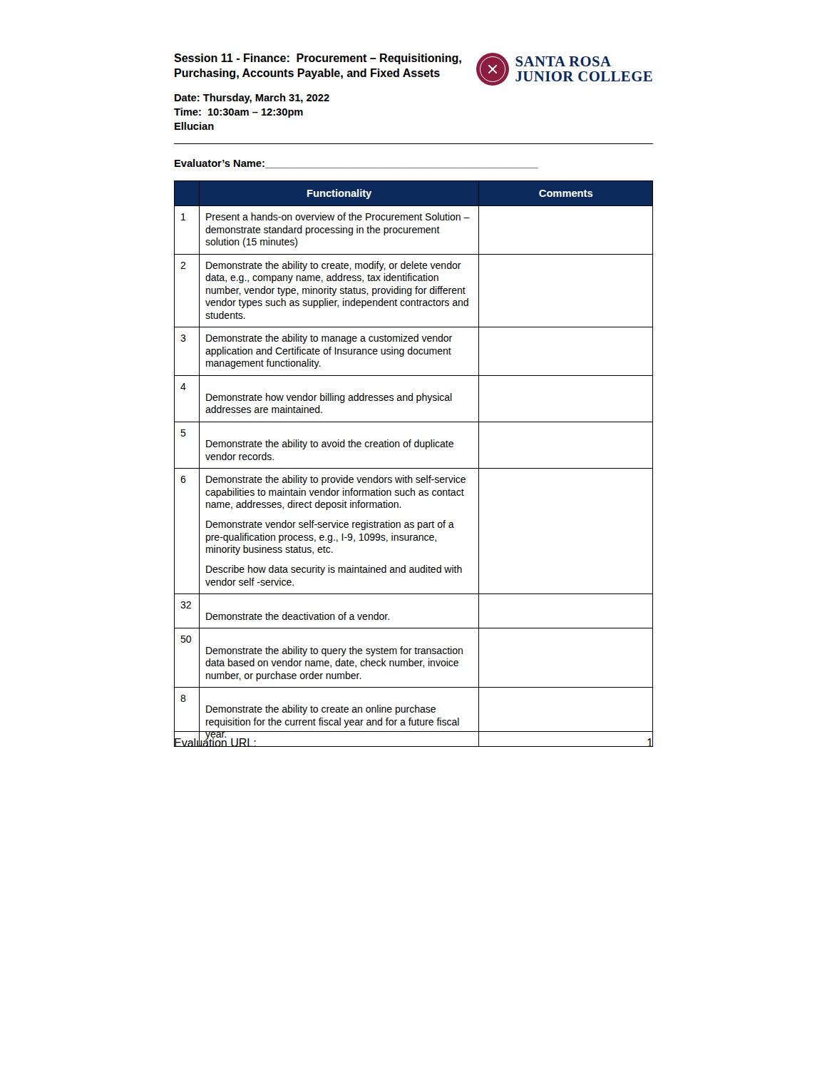Session 11 - Finance: Procurement – Requisitioning, Purchasing, Accounts Payable, and Fixed Assets
Date: Thursday, March 31, 2022
Time: 10:30am – 12:30pm
Ellucian
SANTA ROSA JUNIOR COLLEGE
Evaluator’s Name:_______________________________________________
| | Functionality | Comments |
| --- | --- | --- |
| 1 | Present a hands-on overview of the Procurement Solution –demonstrate standard processing in the procurement solution (15 minutes) | |
| 2 | Demonstrate the ability to create, modify, or delete vendor data, e.g., company name, address, tax identification number, vendor type, minority status, providing for different vendor types such as supplier, independent contractors and students. | |
| 3 | Demonstrate the ability to manage a customized vendor application and Certificate of Insurance using document management functionality. | |
| 4 | Demonstrate how vendor billing addresses and physical addresses are maintained. | |
| 5 | Demonstrate the ability to avoid the creation of duplicate vendor records. | |
| 6 | Demonstrate the ability to provide vendors with self-service capabilities to maintain vendor information such as contact name, addresses, direct deposit information. Demonstrate vendor self-service registration as part of a pre-qualification process, e.g., I-9, 1099s, insurance, minority business status, etc. Describe how data security is maintained and audited with vendor self -service. | |
| 32 | Demonstrate the deactivation of a vendor. | |
| 50 | Demonstrate the ability to query the system for transaction data based on vendor name, date, check number, invoice number, or purchase order number. | |
| 8 | Demonstrate the ability to create an online purchase requisition for the current fiscal year and for a future fiscal year. | |
Evaluation URL:
1